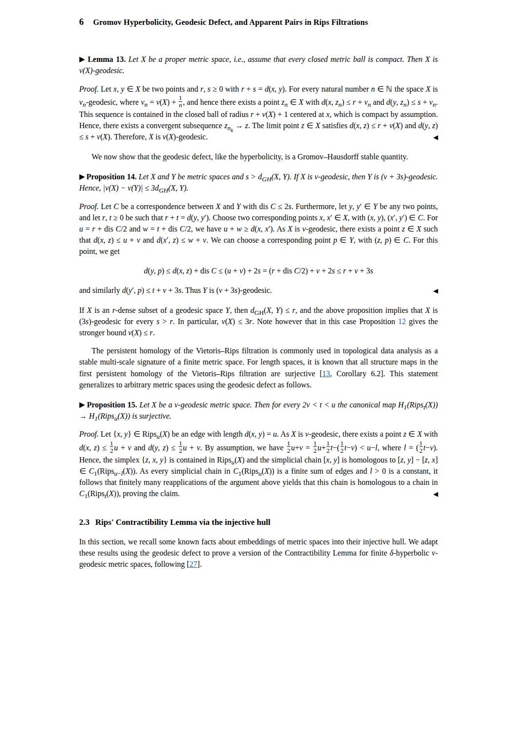6 Gromov Hyperbolicity, Geodesic Defect, and Apparent Pairs in Rips Filtrations
Lemma 13. Let X be a proper metric space, i.e., assume that every closed metric ball is compact. Then X is ν(X)-geodesic.
Proof. Let x, y ∈ X be two points and r, s ≥ 0 with r + s = d(x, y). For every natural number n ∈ ℕ the space X is νn-geodesic, where νn = ν(X) + 1 n, and hence there exists a point zn ∈ X with d(x, zn) ≤ r + νn and d(y, zn) ≤ s + νn. This sequence is contained in the closed ball of radius r + ν(X) + 1 centered at x, which is compact by assumption. Hence, there exists a convergent subsequence znk → z. The limit point z ∈ X satisfies d(x, z) ≤ r + ν(X) and d(y, z) ≤ s + ν(X). Therefore, X is ν(X)-geodesic.
We now show that the geodesic defect, like the hyperbolicity, is a Gromov–Hausdorff stable quantity.
Proposition 14. Let X and Y be metric spaces and s > dGH(X, Y). If X is ν-geodesic, then Y is (ν + 3s)-geodesic. Hence, |ν(X) − ν(Y)| ≤ 3dGH(X, Y).
Proof. Let C be a correspondence between X and Y with dis C ≤ 2s. Furthermore, let y, y′ ∈ Y be any two points, and let r, t ≥ 0 be such that r + t = d(y, y′). Choose two corresponding points x, x′ ∈ X, with (x, y), (x′, y′) ∈ C. For u = r + dis C/2 and w = t + dis C/2, we have u + w ≥ d(x, x′). As X is ν-geodesic, there exists a point z ∈ X such that d(x, z) ≤ u + ν and d(x′, z) ≤ w + ν. We can choose a corresponding point p ∈ Y, with (z, p) ∈ C. For this point, we get
d(y, p) ≤ d(x, z) + dis C ≤ (u + ν) + 2s = (r + dis C/2) + ν + 2s ≤ r + ν + 3s
and similarly d(y′, p) ≤ t + ν + 3s. Thus Y is (ν + 3s)-geodesic.
If X is an r-dense subset of a geodesic space Y, then dGH(X, Y) ≤ r, and the above proposition implies that X is (3s)-geodesic for every s > r. In particular, ν(X) ≤ 3r. Note however that in this case Proposition 12 gives the stronger bound ν(X) ≤ r.
The persistent homology of the Vietoris–Rips filtration is commonly used in topological data analysis as a stable multi-scale signature of a finite metric space. For length spaces, it is known that all structure maps in the first persistent homology of the Vietoris–Rips filtration are surjective [13, Corollary 6.2]. This statement generalizes to arbitrary metric spaces using the geodesic defect as follows.
Proposition 15. Let X be a ν-geodesic metric space. Then for every 2ν < t < u the canonical map H1(Ripst(X)) → H1(Ripsu(X)) is surjective.
Proof. Let {x, y} ∈ Ripsu(X) be an edge with length d(x, y) = u. As X is ν-geodesic, there exists a point z ∈ X with d(x, z) ≤ 12 u + ν and d(y, z) ≤ 12 u + ν. By assumption, we have 12 u+ν = 12 u+12 t−(12 t−ν) < u−l, where l = (12 t−ν). Hence, the simplex {z, x, y} is contained in Ripsu(X) and the simplicial chain [x, y] is homologous to [z, y] − [z, x] ∈ C1(Ripsu−l(X)). As every simplicial chain in C1(Ripsu(X)) is a finite sum of edges and l > 0 is a constant, it follows that finitely many reapplications of the argument above yields that this chain is homologous to a chain in C1(Ripst(X)), proving the claim.
2.3 Rips' Contractibility Lemma via the injective hull
In this section, we recall some known facts about embeddings of metric spaces into their injective hull. We adapt these results using the geodesic defect to prove a version of the Contractibility Lemma for finite δ-hyperbolic ν-geodesic metric spaces, following [27].